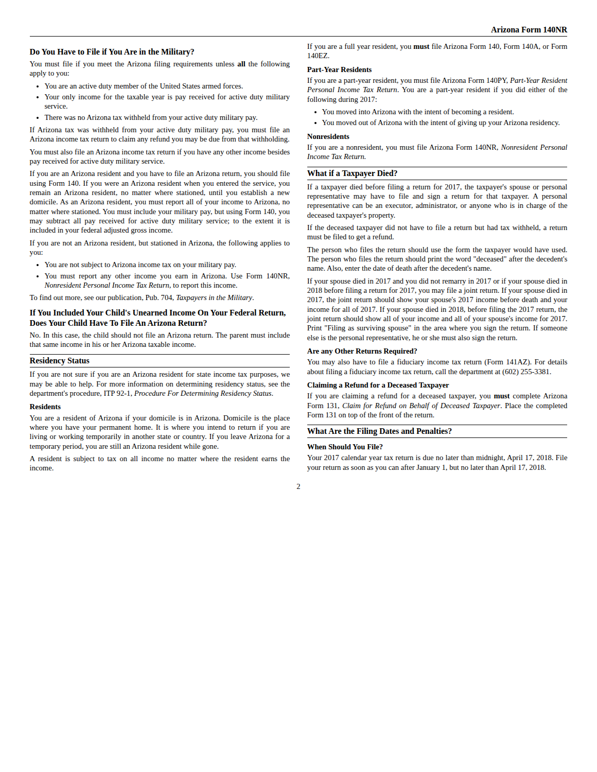Arizona Form 140NR
Do You Have to File if You Are in the Military?
You must file if you meet the Arizona filing requirements unless all the following apply to you:
You are an active duty member of the United States armed forces.
Your only income for the taxable year is pay received for active duty military service.
There was no Arizona tax withheld from your active duty military pay.
If Arizona tax was withheld from your active duty military pay, you must file an Arizona income tax return to claim any refund you may be due from that withholding.
You must also file an Arizona income tax return if you have any other income besides pay received for active duty military service.
If you are an Arizona resident and you have to file an Arizona return, you should file using Form 140. If you were an Arizona resident when you entered the service, you remain an Arizona resident, no matter where stationed, until you establish a new domicile. As an Arizona resident, you must report all of your income to Arizona, no matter where stationed. You must include your military pay, but using Form 140, you may subtract all pay received for active duty military service; to the extent it is included in your federal adjusted gross income.
If you are not an Arizona resident, but stationed in Arizona, the following applies to you:
You are not subject to Arizona income tax on your military pay.
You must report any other income you earn in Arizona. Use Form 140NR, Nonresident Personal Income Tax Return, to report this income.
To find out more, see our publication, Pub. 704, Taxpayers in the Military.
If You Included Your Child's Unearned Income On Your Federal Return, Does Your Child Have To File An Arizona Return?
No. In this case, the child should not file an Arizona return. The parent must include that same income in his or her Arizona taxable income.
Residency Status
If you are not sure if you are an Arizona resident for state income tax purposes, we may be able to help. For more information on determining residency status, see the department's procedure, ITP 92-1, Procedure For Determining Residency Status.
Residents
You are a resident of Arizona if your domicile is in Arizona. Domicile is the place where you have your permanent home. It is where you intend to return if you are living or working temporarily in another state or country. If you leave Arizona for a temporary period, you are still an Arizona resident while gone.
A resident is subject to tax on all income no matter where the resident earns the income.
If you are a full year resident, you must file Arizona Form 140, Form 140A, or Form 140EZ.
Part-Year Residents
If you are a part-year resident, you must file Arizona Form 140PY, Part-Year Resident Personal Income Tax Return. You are a part-year resident if you did either of the following during 2017:
You moved into Arizona with the intent of becoming a resident.
You moved out of Arizona with the intent of giving up your Arizona residency.
Nonresidents
If you are a nonresident, you must file Arizona Form 140NR, Nonresident Personal Income Tax Return.
What if a Taxpayer Died?
If a taxpayer died before filing a return for 2017, the taxpayer's spouse or personal representative may have to file and sign a return for that taxpayer. A personal representative can be an executor, administrator, or anyone who is in charge of the deceased taxpayer's property.
If the deceased taxpayer did not have to file a return but had tax withheld, a return must be filed to get a refund.
The person who files the return should use the form the taxpayer would have used. The person who files the return should print the word "deceased" after the decedent's name. Also, enter the date of death after the decedent's name.
If your spouse died in 2017 and you did not remarry in 2017 or if your spouse died in 2018 before filing a return for 2017, you may file a joint return. If your spouse died in 2017, the joint return should show your spouse's 2017 income before death and your income for all of 2017. If your spouse died in 2018, before filing the 2017 return, the joint return should show all of your income and all of your spouse's income for 2017. Print "Filing as surviving spouse" in the area where you sign the return. If someone else is the personal representative, he or she must also sign the return.
Are any Other Returns Required?
You may also have to file a fiduciary income tax return (Form 141AZ). For details about filing a fiduciary income tax return, call the department at (602) 255-3381.
Claiming a Refund for a Deceased Taxpayer
If you are claiming a refund for a deceased taxpayer, you must complete Arizona Form 131, Claim for Refund on Behalf of Deceased Taxpayer. Place the completed Form 131 on top of the front of the return.
What Are the Filing Dates and Penalties?
When Should You File?
Your 2017 calendar year tax return is due no later than midnight, April 17, 2018. File your return as soon as you can after January 1, but no later than April 17, 2018.
2